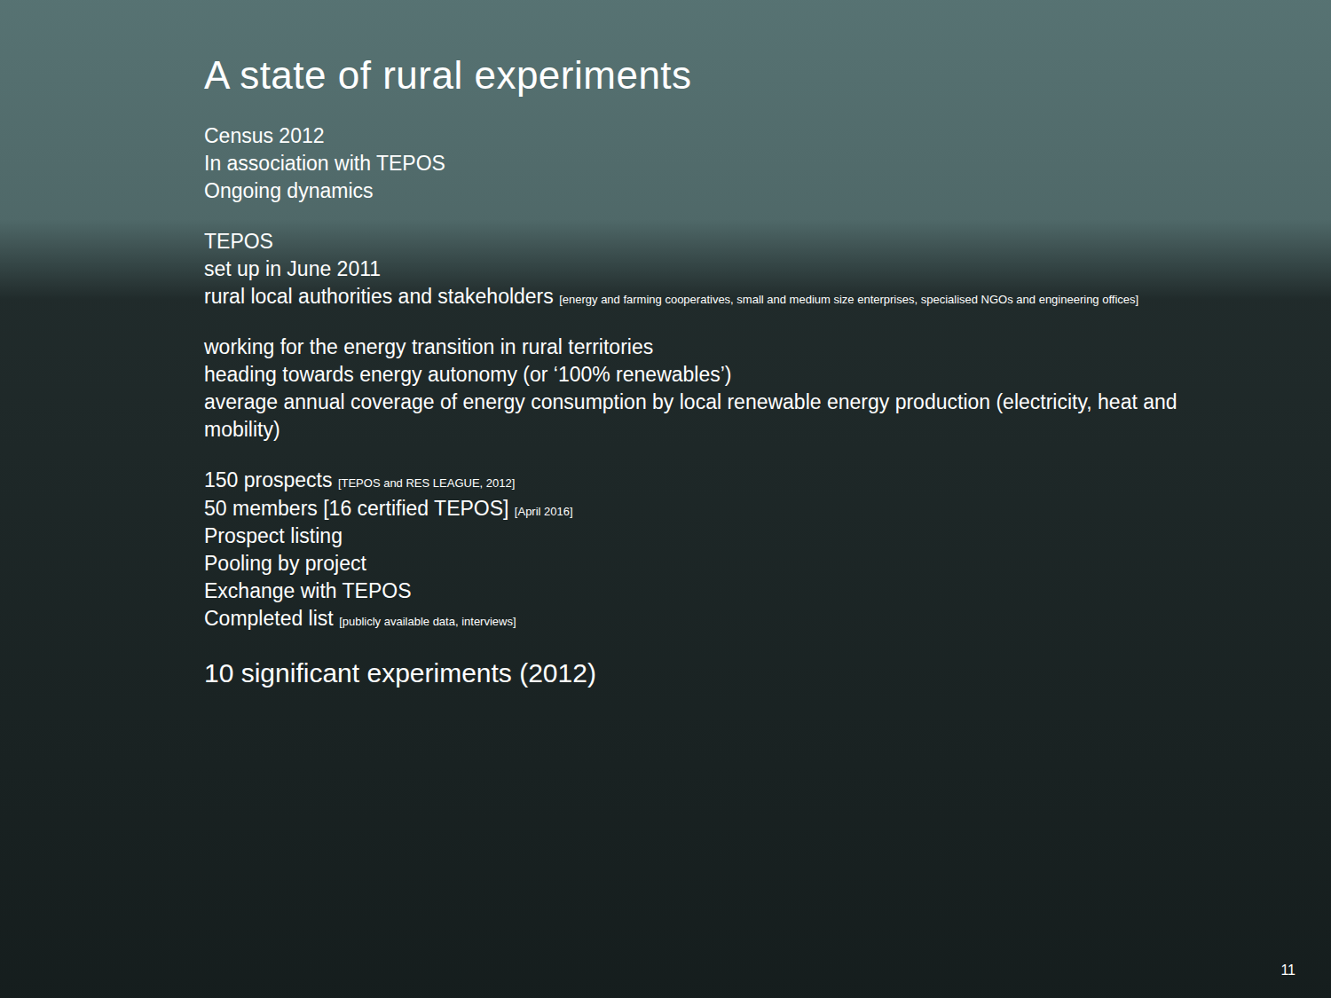A state of rural experiments
Census 2012
In association with TEPOS
Ongoing dynamics
TEPOS
set up in June 2011
rural local authorities and stakeholders [energy and farming cooperatives, small and medium size enterprises, specialised NGOs and engineering offices]
working for the energy transition in rural territories
heading towards energy autonomy (or ‘100% renewables’)
average annual coverage of energy consumption by local renewable energy production (electricity, heat and mobility)
150 prospects [TEPOS and RES LEAGUE, 2012]
50 members [16 certified TEPOS] [April 2016]
Prospect listing
Pooling by project
Exchange with TEPOS
Completed list [publicly available data, interviews]
10 significant experiments (2012)
11